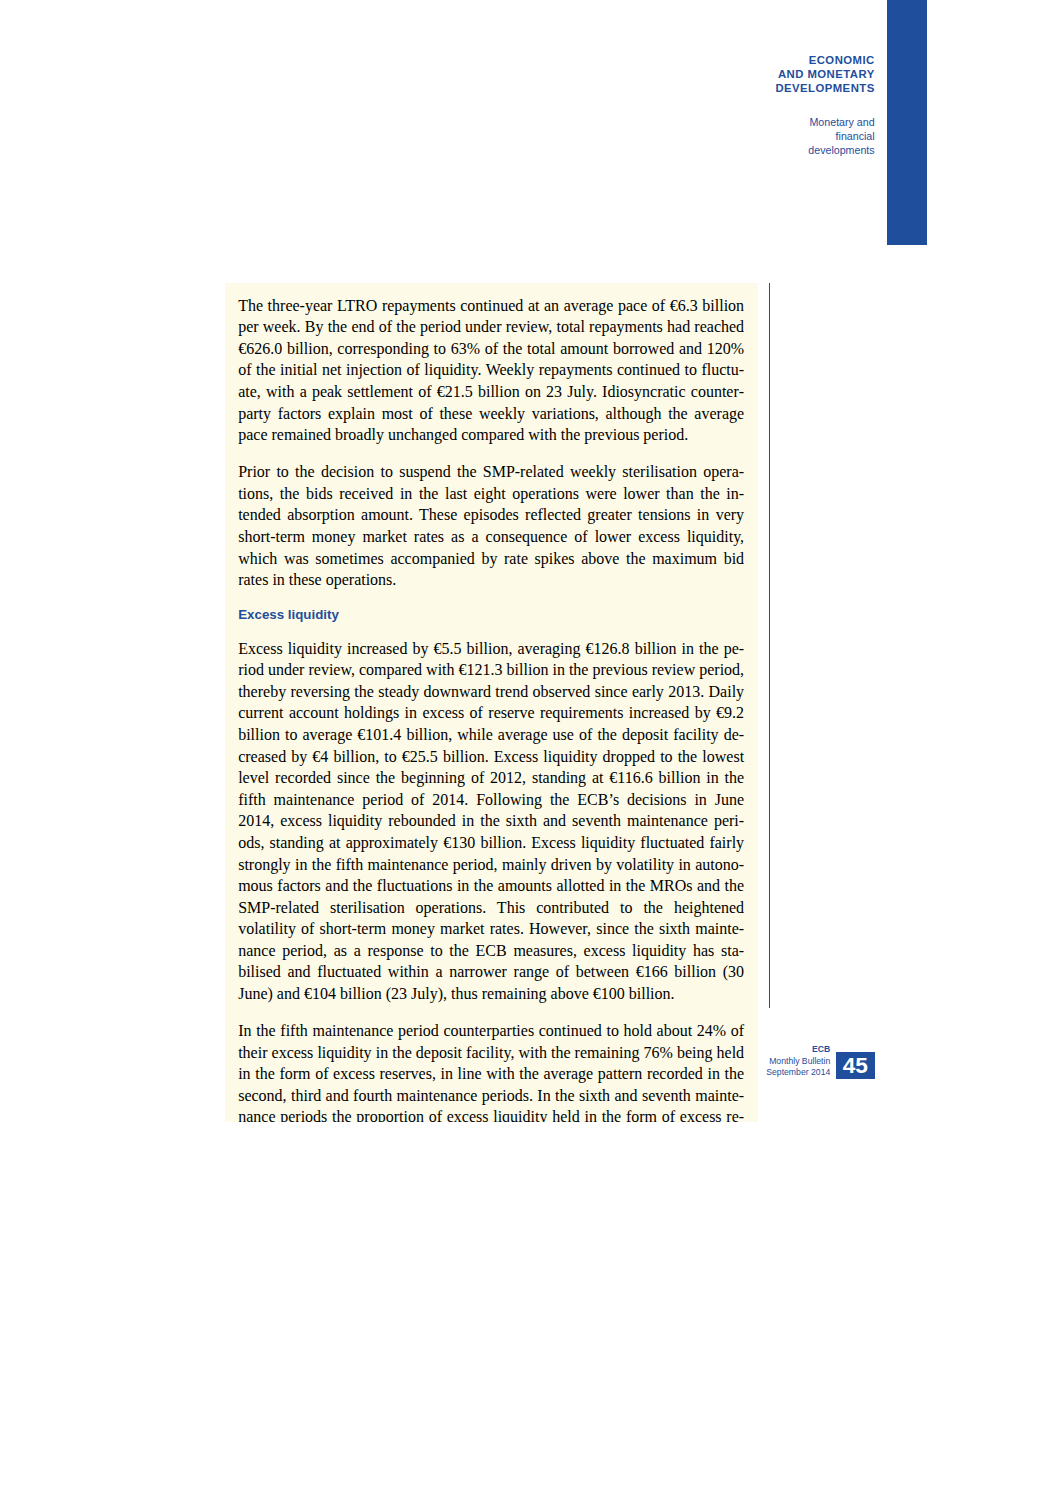ECONOMIC
AND MONETARY
DEVELOPMENTS
Monetary and
financial
developments
The three-year LTRO repayments continued at an average pace of €6.3 billion per week. By the end of the period under review, total repayments had reached €626.0 billion, corresponding to 63% of the total amount borrowed and 120% of the initial net injection of liquidity. Weekly repayments continued to fluctuate, with a peak settlement of €21.5 billion on 23 July. Idiosyncratic counterparty factors explain most of these weekly variations, although the average pace remained broadly unchanged compared with the previous period.
Prior to the decision to suspend the SMP-related weekly sterilisation operations, the bids received in the last eight operations were lower than the intended absorption amount. These episodes reflected greater tensions in very short-term money market rates as a consequence of lower excess liquidity, which was sometimes accompanied by rate spikes above the maximum bid rates in these operations.
Excess liquidity
Excess liquidity increased by €5.5 billion, averaging €126.8 billion in the period under review, compared with €121.3 billion in the previous review period, thereby reversing the steady downward trend observed since early 2013. Daily current account holdings in excess of reserve requirements increased by €9.2 billion to average €101.4 billion, while average use of the deposit facility decreased by €4 billion, to €25.5 billion. Excess liquidity dropped to the lowest level recorded since the beginning of 2012, standing at €116.6 billion in the fifth maintenance period of 2014. Following the ECB’s decisions in June 2014, excess liquidity rebounded in the sixth and seventh maintenance periods, standing at approximately €130 billion. Excess liquidity fluctuated fairly strongly in the fifth maintenance period, mainly driven by volatility in autonomous factors and the fluctuations in the amounts allotted in the MROs and the SMP-related sterilisation operations. This contributed to the heightened volatility of short-term money market rates. However, since the sixth maintenance period, as a response to the ECB measures, excess liquidity has stabilised and fluctuated within a narrower range of between €166 billion (30 June) and €104 billion (23 July), thus remaining above €100 billion.
In the fifth maintenance period counterparties continued to hold about 24% of their excess liquidity in the deposit facility, with the remaining 76% being held in the form of excess reserves, in line with the average pattern recorded in the second, third and fourth maintenance periods. In the sixth and seventh maintenance periods the proportion of excess liquidity held in the form of excess reserves increased to approximately 82%. As excess reserves (i.e. average current account holdings in excess of minimum reserve requirements) are also charged the negative rate applied to the deposit facility following the decisions announced on 5 June, counterparties should remain indifferent regarding the form in which excess liquidity is held. In this context, however, some technical and operational aspects may make holding excess reserves marginally more convenient than use of the deposit facility, which explains their higher share. At the same time, some counterparties may retain a preference for the deposit facility for operational or regulatory reasons. The pattern observed in the fourth and fifth maintenance periods – whereby use of the deposit facility increased in the last week of the maintenance period, when more counterparties had fulfilled their reserve requirements – largely disappeared in the sixth and seventh maintenance periods.
ECB
Monthly Bulletin
September 2014
45